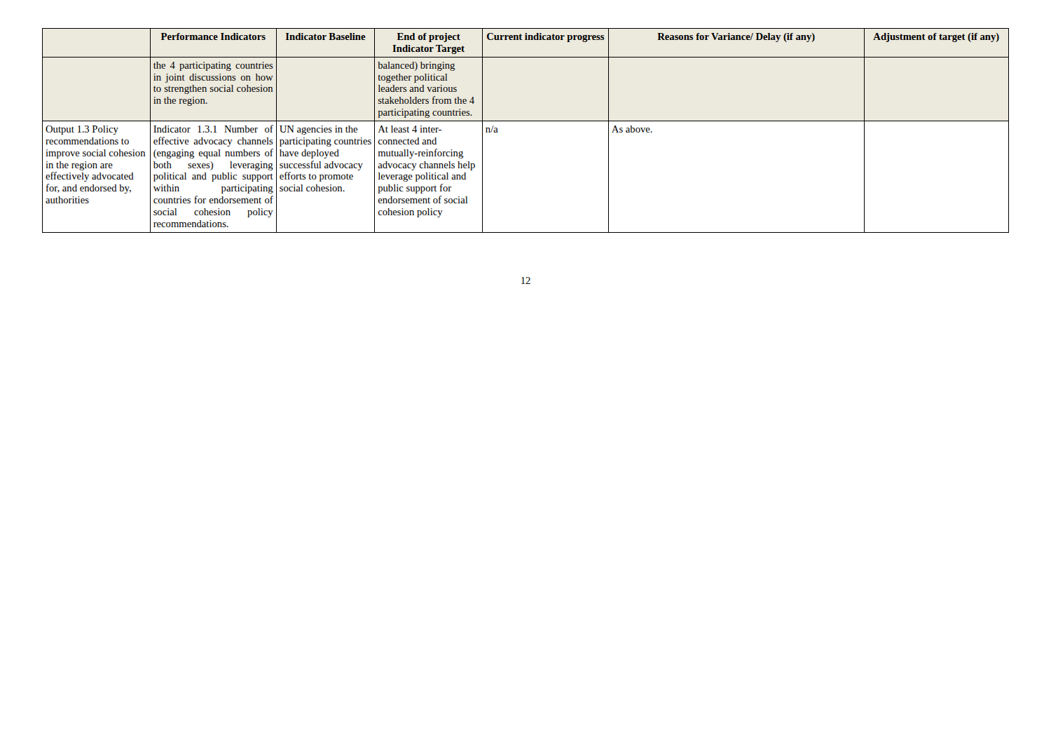| | Performance Indicators | Indicator Baseline | End of project Indicator Target | Current indicator progress | Reasons for Variance/ Delay (if any) | Adjustment of target (if any) |
| --- | --- | --- | --- | --- | --- | --- |
| | the 4 participating countries in joint discussions on how to strengthen social cohesion in the region. | | balanced) bringing together political leaders and various stakeholders from the 4 participating countries. | | | |
| Output 1.3 Policy recommendations to improve social cohesion in the region are effectively advocated for, and endorsed by, authorities | Indicator 1.3.1 Number of effective advocacy channels (engaging equal numbers of both sexes) leveraging political and public support within participating countries for endorsement of social cohesion policy recommendations. | UN agencies in the participating countries have deployed successful advocacy efforts to promote social cohesion. | At least 4 inter-connected and mutually-reinforcing advocacy channels help leverage political and public support for endorsement of social cohesion policy | n/a | As above. | |
12